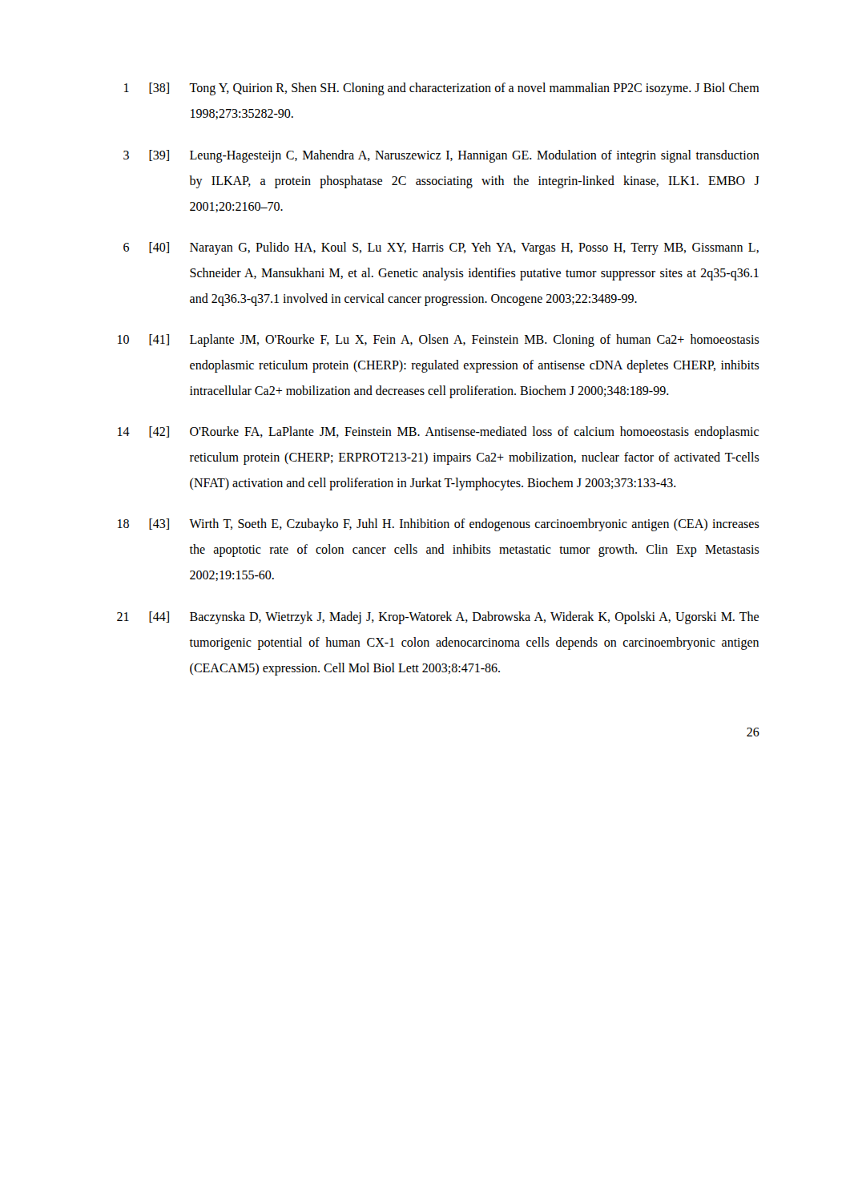1 [38] Tong Y, Quirion R, Shen SH. Cloning and characterization of a novel mammalian PP2C isozyme. J Biol Chem 1998;273:35282-90.
3 [39] Leung-Hagesteijn C, Mahendra A, Naruszewicz I, Hannigan GE. Modulation of integrin signal transduction by ILKAP, a protein phosphatase 2C associating with the integrin-linked kinase, ILK1. EMBO J 2001;20:2160–70.
6 [40] Narayan G, Pulido HA, Koul S, Lu XY, Harris CP, Yeh YA, Vargas H, Posso H, Terry MB, Gissmann L, Schneider A, Mansukhani M, et al. Genetic analysis identifies putative tumor suppressor sites at 2q35-q36.1 and 2q36.3-q37.1 involved in cervical cancer progression. Oncogene 2003;22:3489-99.
10 [41] Laplante JM, O'Rourke F, Lu X, Fein A, Olsen A, Feinstein MB. Cloning of human Ca2+ homoeostasis endoplasmic reticulum protein (CHERP): regulated expression of antisense cDNA depletes CHERP, inhibits intracellular Ca2+ mobilization and decreases cell proliferation. Biochem J 2000;348:189-99.
14 [42] O'Rourke FA, LaPlante JM, Feinstein MB. Antisense-mediated loss of calcium homoeostasis endoplasmic reticulum protein (CHERP; ERPROT213-21) impairs Ca2+ mobilization, nuclear factor of activated T-cells (NFAT) activation and cell proliferation in Jurkat T-lymphocytes. Biochem J 2003;373:133-43.
18 [43] Wirth T, Soeth E, Czubayko F, Juhl H. Inhibition of endogenous carcinoembryonic antigen (CEA) increases the apoptotic rate of colon cancer cells and inhibits metastatic tumor growth. Clin Exp Metastasis 2002;19:155-60.
21 [44] Baczynska D, Wietrzyk J, Madej J, Krop-Watorek A, Dabrowska A, Widerak K, Opolski A, Ugorski M. The tumorigenic potential of human CX-1 colon adenocarcinoma cells depends on carcinoembryonic antigen (CEACAM5) expression. Cell Mol Biol Lett 2003;8:471-86.
26